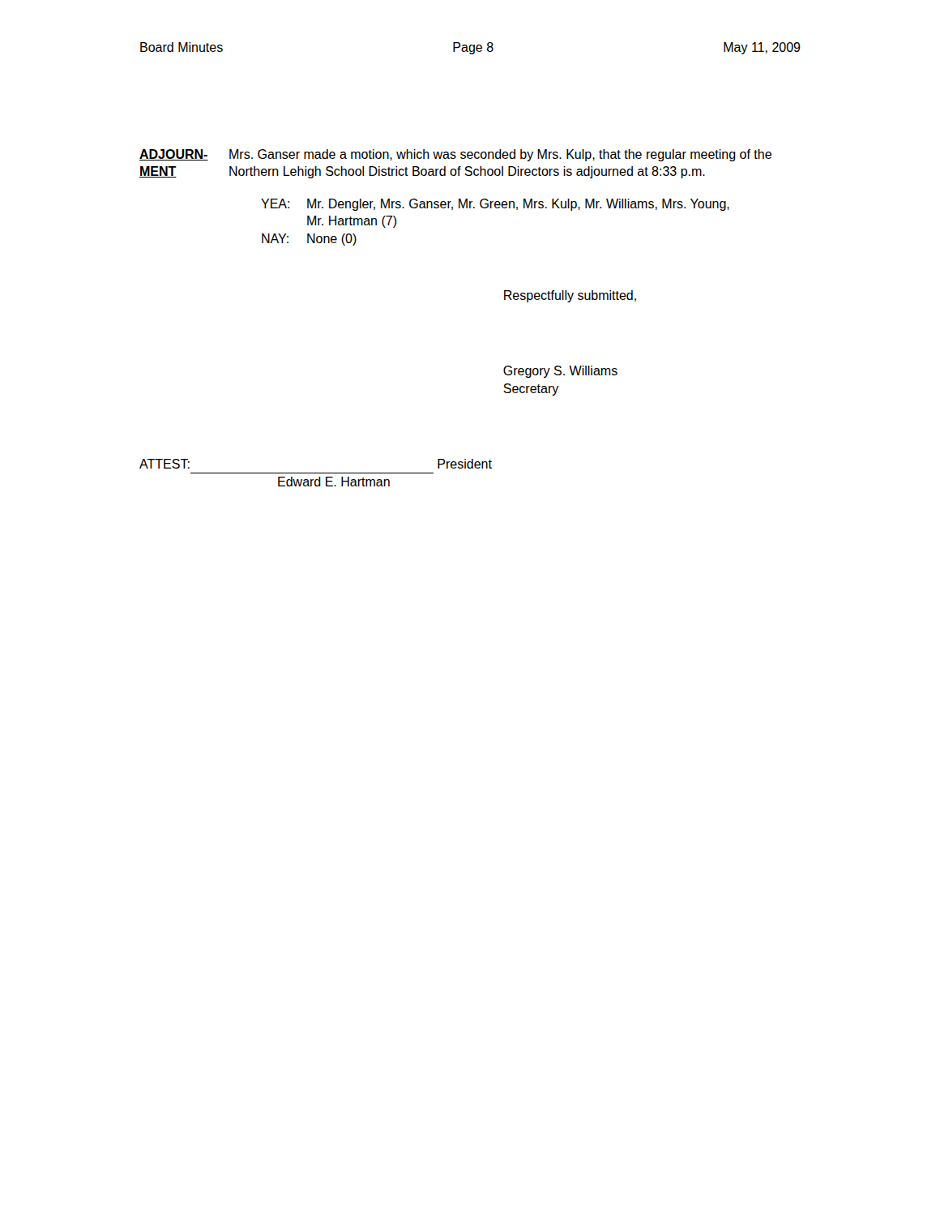Board Minutes
Page 8
May 11, 2009
ADJOURN-MENT
Mrs. Ganser made a motion, which was seconded by Mrs. Kulp, that the regular meeting of the Northern Lehigh School District Board of School Directors is adjourned at 8:33 p.m.
YEA:
Mr. Dengler, Mrs. Ganser, Mr. Green, Mrs. Kulp, Mr. Williams, Mrs. Young, Mr. Hartman (7)
NAY:
None (0)
Respectfully submitted,
Gregory S. Williams
Secretary
ATTEST: President
Edward E. Hartman